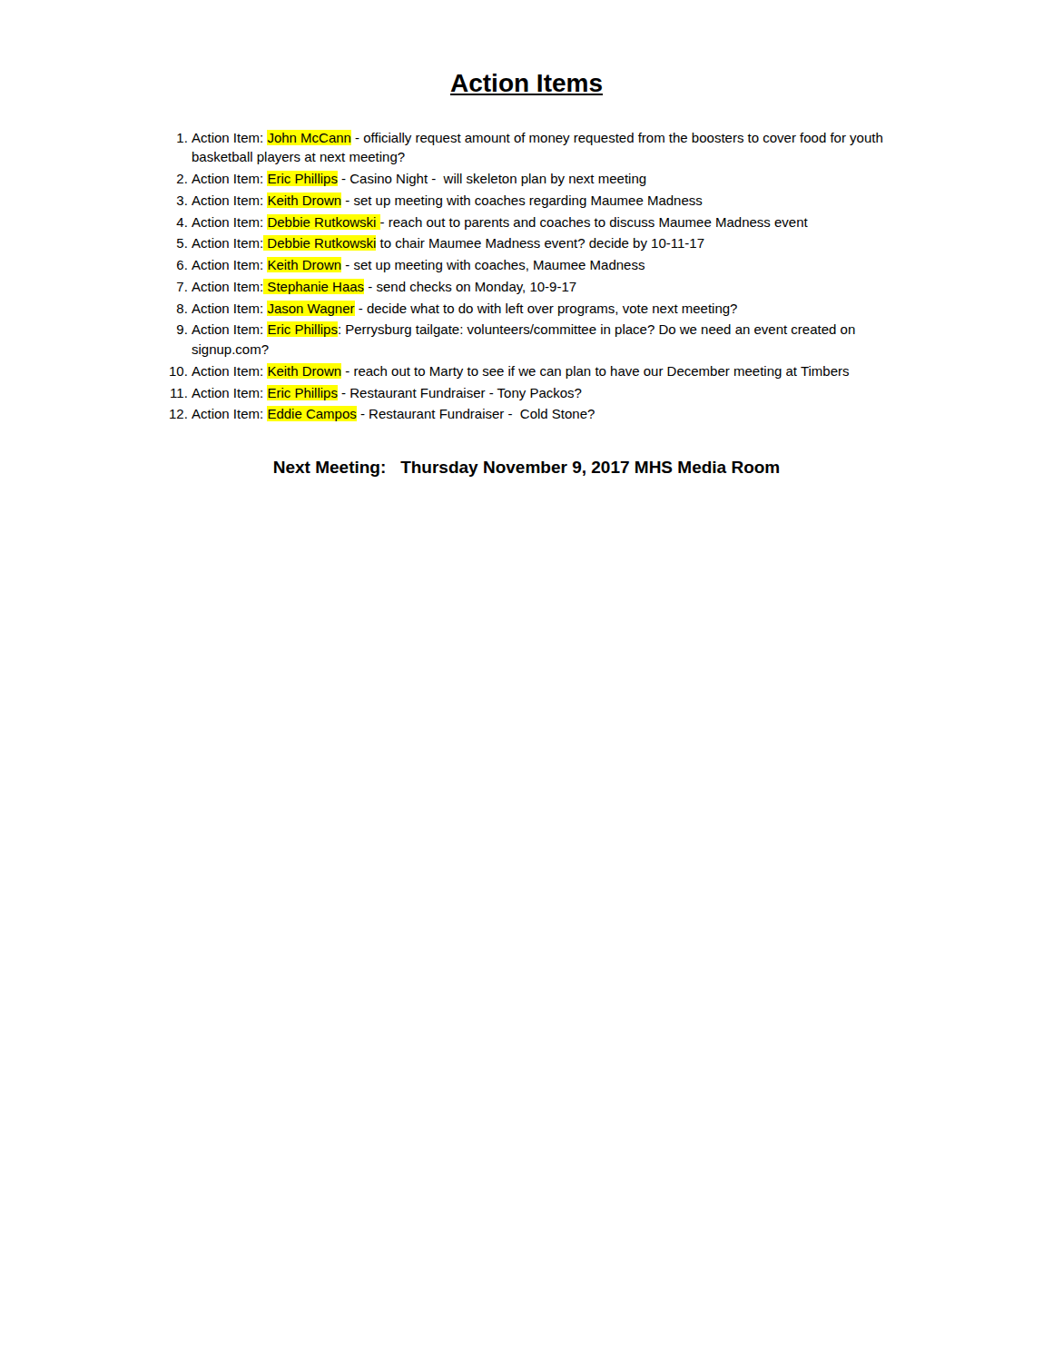Action Items
Action Item: John McCann - officially request amount of money requested from the boosters to cover food for youth basketball players at next meeting?
Action Item: Eric Phillips - Casino Night - will skeleton plan by next meeting
Action Item: Keith Drown - set up meeting with coaches regarding Maumee Madness
Action Item: Debbie Rutkowski - reach out to parents and coaches to discuss Maumee Madness event
Action Item: Debbie Rutkowski to chair Maumee Madness event? decide by 10-11-17
Action Item: Keith Drown - set up meeting with coaches, Maumee Madness
Action Item: Stephanie Haas - send checks on Monday, 10-9-17
Action Item: Jason Wagner - decide what to do with left over programs, vote next meeting?
Action Item: Eric Phillips: Perrysburg tailgate: volunteers/committee in place? Do we need an event created on signup.com?
Action Item: Keith Drown - reach out to Marty to see if we can plan to have our December meeting at Timbers
Action Item: Eric Phillips - Restaurant Fundraiser - Tony Packos?
Action Item: Eddie Campos - Restaurant Fundraiser - Cold Stone?
Next Meeting: Thursday November 9, 2017 MHS Media Room